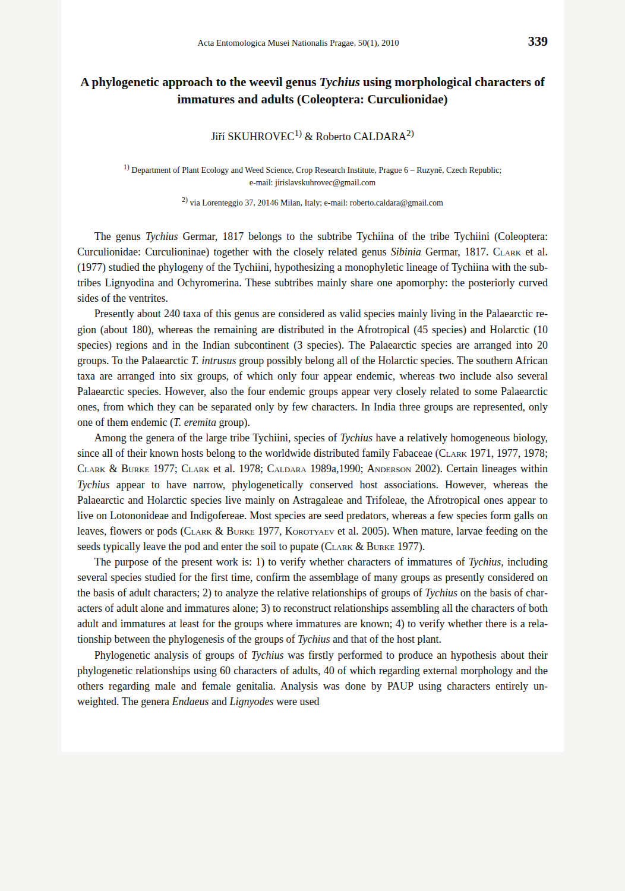Acta Entomologica Musei Nationalis Pragae, 50(1), 2010 339
A phylogenetic approach to the weevil genus Tychius using morphological characters of immatures and adults (Coleoptera: Curculionidae)
Jiří SKUHROVEC1) & Roberto CALDARA2)
1) Department of Plant Ecology and Weed Science, Crop Research Institute, Prague 6 – Ruzyně, Czech Republic;
e-mail: jirislavskuhrovec@gmail.com
2) via Lorenteggio 37, 20146 Milan, Italy; e-mail: roberto.caldara@gmail.com
The genus Tychius Germar, 1817 belongs to the subtribe Tychiina of the tribe Tychiini (Coleoptera: Curculionidae: Curculioninae) together with the closely related genus Sibinia Germar, 1817. Clark et al. (1977) studied the phylogeny of the Tychiini, hypothesizing a monophyletic lineage of Tychiina with the subtribes Lignyodina and Ochyromerina. These subtribes mainly share one apomorphy: the posteriorly curved sides of the ventrites.
Presently about 240 taxa of this genus are considered as valid species mainly living in the Palaearctic region (about 180), whereas the remaining are distributed in the Afrotropical (45 species) and Holarctic (10 species) regions and in the Indian subcontinent (3 species). The Palaearctic species are arranged into 20 groups. To the Palaearctic T. intrusus group possibly belong all of the Holarctic species. The southern African taxa are arranged into six groups, of which only four appear endemic, whereas two include also several Palaearctic species. However, also the four endemic groups appear very closely related to some Palaearctic ones, from which they can be separated only by few characters. In India three groups are represented, only one of them endemic (T. eremita group).
Among the genera of the large tribe Tychiini, species of Tychius have a relatively homogeneous biology, since all of their known hosts belong to the worldwide distributed family Fabaceae (Clark 1971, 1977, 1978; Clark & Burke 1977; Clark et al. 1978; Caldara 1989a,1990; Anderson 2002). Certain lineages within Tychius appear to have narrow, phylogenetically conserved host associations. However, whereas the Palaearctic and Holarctic species live mainly on Astragaleae and Trifoleae, the Afrotropical ones appear to live on Lotononideae and Indigofereae. Most species are seed predators, whereas a few species form galls on leaves, flowers or pods (Clark & Burke 1977, Korotyaev et al. 2005). When mature, larvae feeding on the seeds typically leave the pod and enter the soil to pupate (Clark & Burke 1977).
The purpose of the present work is: 1) to verify whether characters of immatures of Tychius, including several species studied for the first time, confirm the assemblage of many groups as presently considered on the basis of adult characters; 2) to analyze the relative relationships of groups of Tychius on the basis of characters of adult alone and immatures alone; 3) to reconstruct relationships assembling all the characters of both adult and immatures at least for the groups where immatures are known; 4) to verify whether there is a relationship between the phylogenesis of the groups of Tychius and that of the host plant.
Phylogenetic analysis of groups of Tychius was firstly performed to produce an hypothesis about their phylogenetic relationships using 60 characters of adults, 40 of which regarding external morphology and the others regarding male and female genitalia. Analysis was done by PAUP using characters entirely unweighted. The genera Endaeus and Lignyodes were used